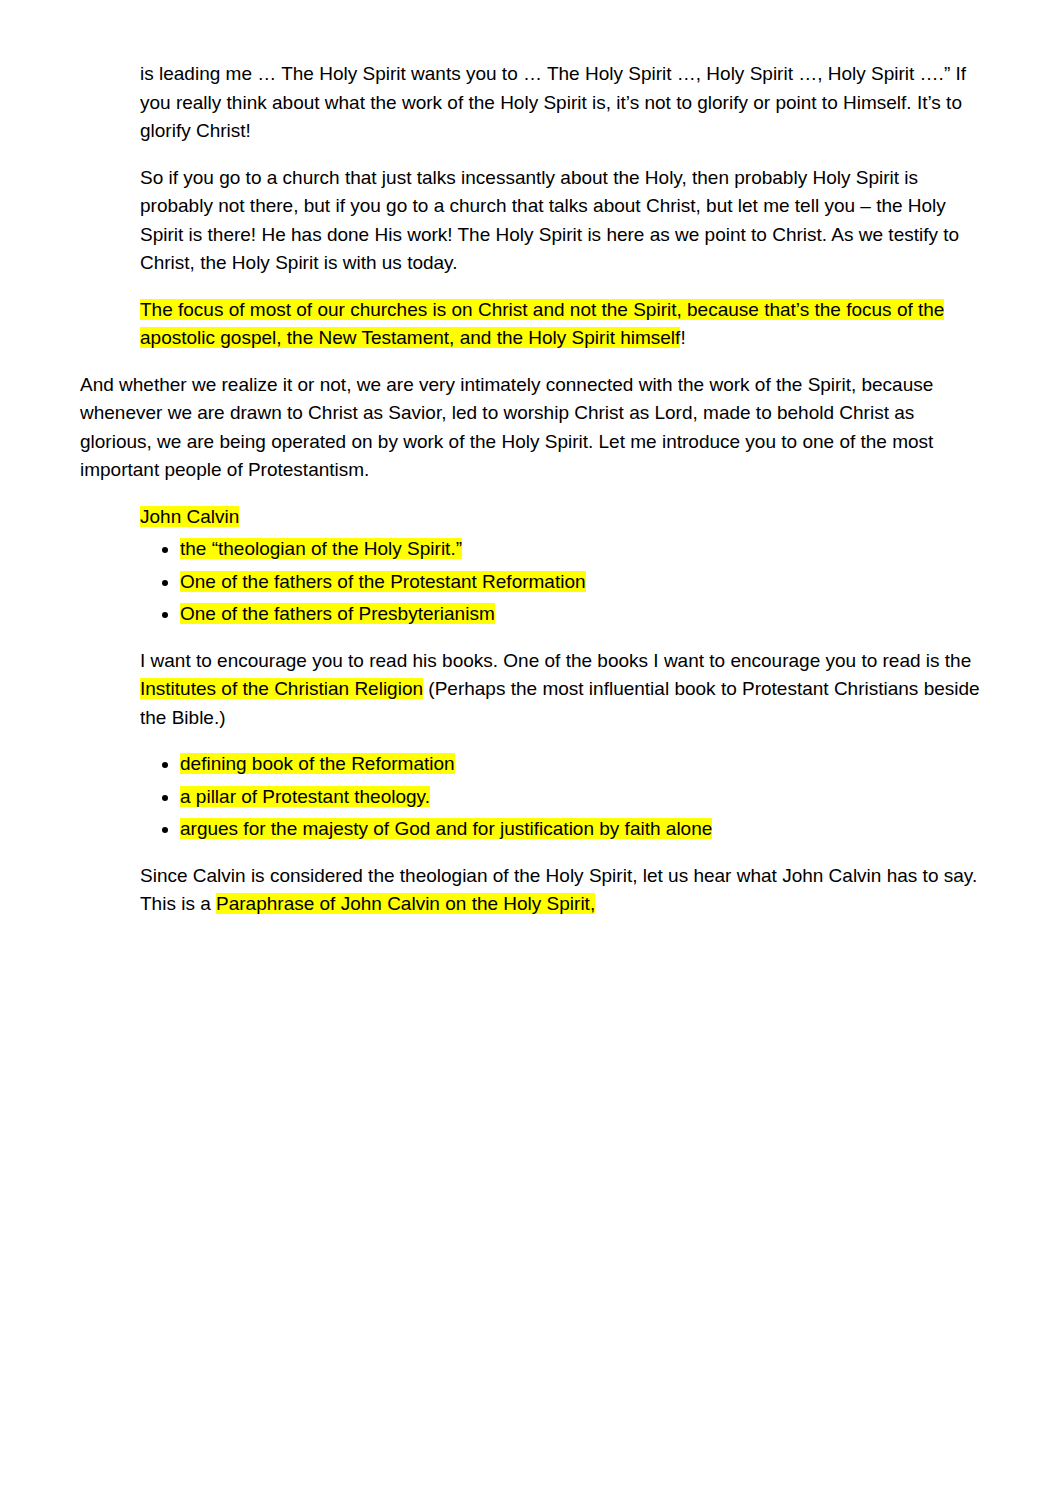is leading me … The Holy Spirit wants you to … The Holy Spirit …, Holy Spirit …, Holy Spirit ….” If you really think about what the work of the Holy Spirit is, it’s not to glorify or point to Himself. It’s to glorify Christ!
So if you go to a church that just talks incessantly about the Holy, then probably Holy Spirit is probably not there, but if you go to a church that talks about Christ, but let me tell you – the Holy Spirit is there! He has done His work! The Holy Spirit is here as we point to Christ. As we testify to Christ, the Holy Spirit is with us today.
The focus of most of our churches is on Christ and not the Spirit, because that’s the focus of the apostolic gospel, the New Testament, and the Holy Spirit himself!
And whether we realize it or not, we are very intimately connected with the work of the Spirit, because whenever we are drawn to Christ as Savior, led to worship Christ as Lord, made to behold Christ as glorious, we are being operated on by work of the Holy Spirit. Let me introduce you to one of the most important people of Protestantism.
John Calvin
the “theologian of the Holy Spirit.”
One of the fathers of the Protestant Reformation
One of the fathers of Presbyterianism
I want to encourage you to read his books. One of the books I want to encourage you to read is the Institutes of the Christian Religion (Perhaps the most influential book to Protestant Christians beside the Bible.)
defining book of the Reformation
a pillar of Protestant theology.
argues for the majesty of God and for justification by faith alone
Since Calvin is considered the theologian of the Holy Spirit, let us hear what John Calvin has to say. This is a Paraphrase of John Calvin on the Holy Spirit,